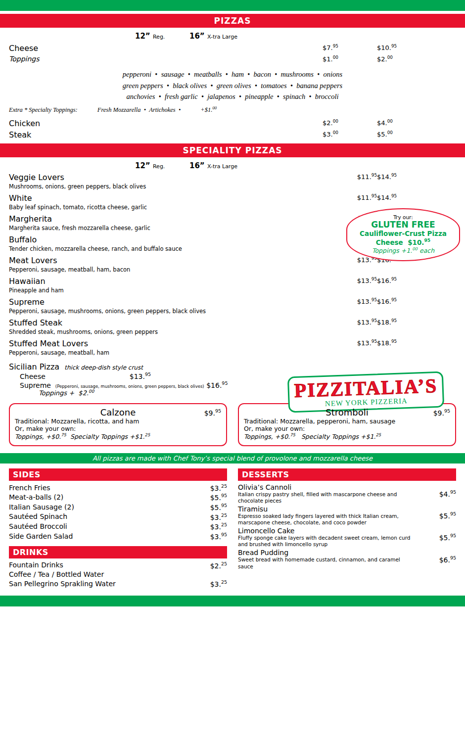PIZZAS
12” Reg. 16” X-tra Large
| Cheese | $7. 95 | $10. 95 |
| Toppings | $1. 00 | $2. 00 |
pepperoni • sausage • meatballs • ham • bacon • mushrooms • onions
green peppers • black olives • green olives • tomatoes • banana peppers
anchovies • fresh garlic • jalapenos • pineapple • spinach • broccoli
Extra * Specialty Toppings: Fresh Mozzarella • Artichokes • +$1.00
| Chicken | $2. 00 | $4. 00 |
| Steak | $3. 00 | $5. 00 |
SPECIALITY PIZZAS
12” Reg. 16” X-tra Large
Try our:
GLUTEN FREE
Cauliflower-Crust Pizza
Cheese $10.95
Toppings +1.00 each
PIZZITALIA’S
NEW YORK PIZZERIA
| Veggie Lovers | $11. 95 | $14. 95 |
| Mushrooms, onions, green peppers, black olives |
| White | $11. 95 | $14. 95 |
| Baby leaf spinach, tomato, ricotta cheese, garlic |
| Margherita | $11. 95 | $14. 95 |
| Margherita sauce, fresh mozzarella cheese, garlic |
| Buffalo | $12. 95 | $15. 95 |
| Tender chicken, mozzarella cheese, ranch, and buffalo sauce |
| Meat Lovers | $13. 95 | $16. 95 |
| Pepperoni, sausage, meatball, ham, bacon |
| Hawaiian | $13. 95 | $16. 95 |
| Pineapple and ham |
| Supreme | $13. 95 | $16. 95 |
| Pepperoni, sausage, mushrooms, onions, green peppers, black olives |
| Stuffed Steak | $13. 95 | $18. 95 |
| Shredded steak, mushrooms, onions, green peppers |
| Stuffed Meat Lovers | $13. 95 | $18. 95 |
| Pepperoni, sausage, meatball, ham |
Sicilian Pizza thick deep-dish style crust
Cheese $13.95
Supreme (Pepperoni, sausage, mushrooms, onions, green peppers, black olives) $16.95
Toppings + $2.00
Calzone $9.95
Traditional: Mozzarella, ricotta, and ham
Or, make your own:
Toppings, +$0.75 Specialty Toppings +$1.25
Stromboli $9.95
Traditional: Mozzarella, pepperoni, ham, sausage
Or, make your own:
Toppings, +$0.75 Specialty Toppings +$1.25
All pizzas are made with Chef Tony’s special blend of provolone and mozzarella cheese
SIDES
| French Fries | $3. 25 |
| Meat-a-balls (2) | $5. 95 |
| Italian Sausage (2) | $5. 95 |
| Sautéed Spinach | $3. 25 |
| Sautéed Broccoli | $3. 25 |
| Side Garden Salad | $3. 95 |
DRINKS
| Fountain Drinks | $2. 25 |
| Coffee / Tea / Bottled Water | |
| San Pellegrino Sprakling Water | $3. 25 |
DESSERTS
| Olivia’s Cannoli Italian crispy pastry shell, filled with mascarpone cheese and chocolate pieces | $4. 95 |
| Tiramisu Espresso soaked lady fingers layered with thick Italian cream, marscapone cheese, chocolate, and coco powder | $5. 95 |
| Limoncello Cake Fluffy sponge cake layers with decadent sweet cream, lemon curd and brushed with limoncello syrup | $5. 95 |
| Bread Pudding Sweet bread with homemade custard, cinnamon, and caramel sauce | $6. 95 |